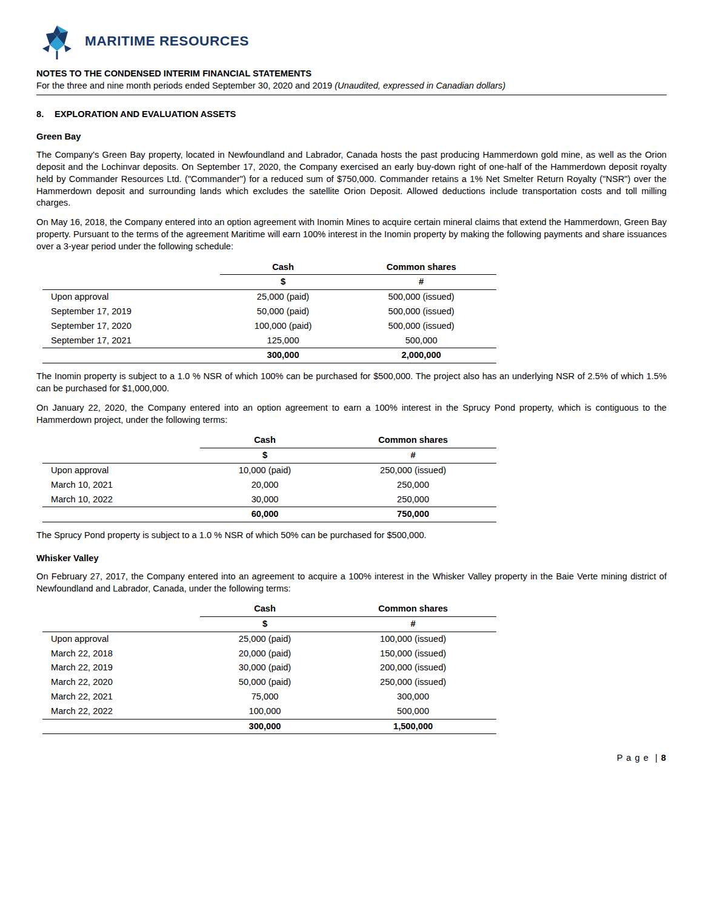MARITIME RESOURCES
NOTES TO THE CONDENSED INTERIM FINANCIAL STATEMENTS
For the three and nine month periods ended September 30, 2020 and 2019 (Unaudited, expressed in Canadian dollars)
8. EXPLORATION AND EVALUATION ASSETS
Green Bay
The Company's Green Bay property, located in Newfoundland and Labrador, Canada hosts the past producing Hammerdown gold mine, as well as the Orion deposit and the Lochinvar deposits. On September 17, 2020, the Company exercised an early buy-down right of one-half of the Hammerdown deposit royalty held by Commander Resources Ltd. ("Commander") for a reduced sum of $750,000. Commander retains a 1% Net Smelter Return Royalty ("NSR") over the Hammerdown deposit and surrounding lands which excludes the satellite Orion Deposit. Allowed deductions include transportation costs and toll milling charges.
On May 16, 2018, the Company entered into an option agreement with Inomin Mines to acquire certain mineral claims that extend the Hammerdown, Green Bay property. Pursuant to the terms of the agreement Maritime will earn 100% interest in the Inomin property by making the following payments and share issuances over a 3-year period under the following schedule:
| | Cash | Common shares |
| --- | --- | --- |
| | $ | # |
| Upon approval | 25,000 (paid) | 500,000 (issued) |
| September 17, 2019 | 50,000 (paid) | 500,000 (issued) |
| September 17, 2020 | 100,000 (paid) | 500,000 (issued) |
| September 17, 2021 | 125,000 | 500,000 |
| | 300,000 | 2,000,000 |
The Inomin property is subject to a 1.0 % NSR of which 100% can be purchased for $500,000. The project also has an underlying NSR of 2.5% of which 1.5% can be purchased for $1,000,000.
On January 22, 2020, the Company entered into an option agreement to earn a 100% interest in the Sprucy Pond property, which is contiguous to the Hammerdown project, under the following terms:
| | Cash | Common shares |
| --- | --- | --- |
| | $ | # |
| Upon approval | 10,000 (paid) | 250,000 (issued) |
| March 10, 2021 | 20,000 | 250,000 |
| March 10, 2022 | 30,000 | 250,000 |
| | 60,000 | 750,000 |
The Sprucy Pond property is subject to a 1.0 % NSR of which 50% can be purchased for $500,000.
Whisker Valley
On February 27, 2017, the Company entered into an agreement to acquire a 100% interest in the Whisker Valley property in the Baie Verte mining district of Newfoundland and Labrador, Canada, under the following terms:
| | Cash | Common shares |
| --- | --- | --- |
| | $ | # |
| Upon approval | 25,000 (paid) | 100,000 (issued) |
| March 22, 2018 | 20,000 (paid) | 150,000 (issued) |
| March 22, 2019 | 30,000 (paid) | 200,000 (issued) |
| March 22, 2020 | 50,000 (paid) | 250,000 (issued) |
| March 22, 2021 | 75,000 | 300,000 |
| March 22, 2022 | 100,000 | 500,000 |
| | 300,000 | 1,500,000 |
P a g e | 8